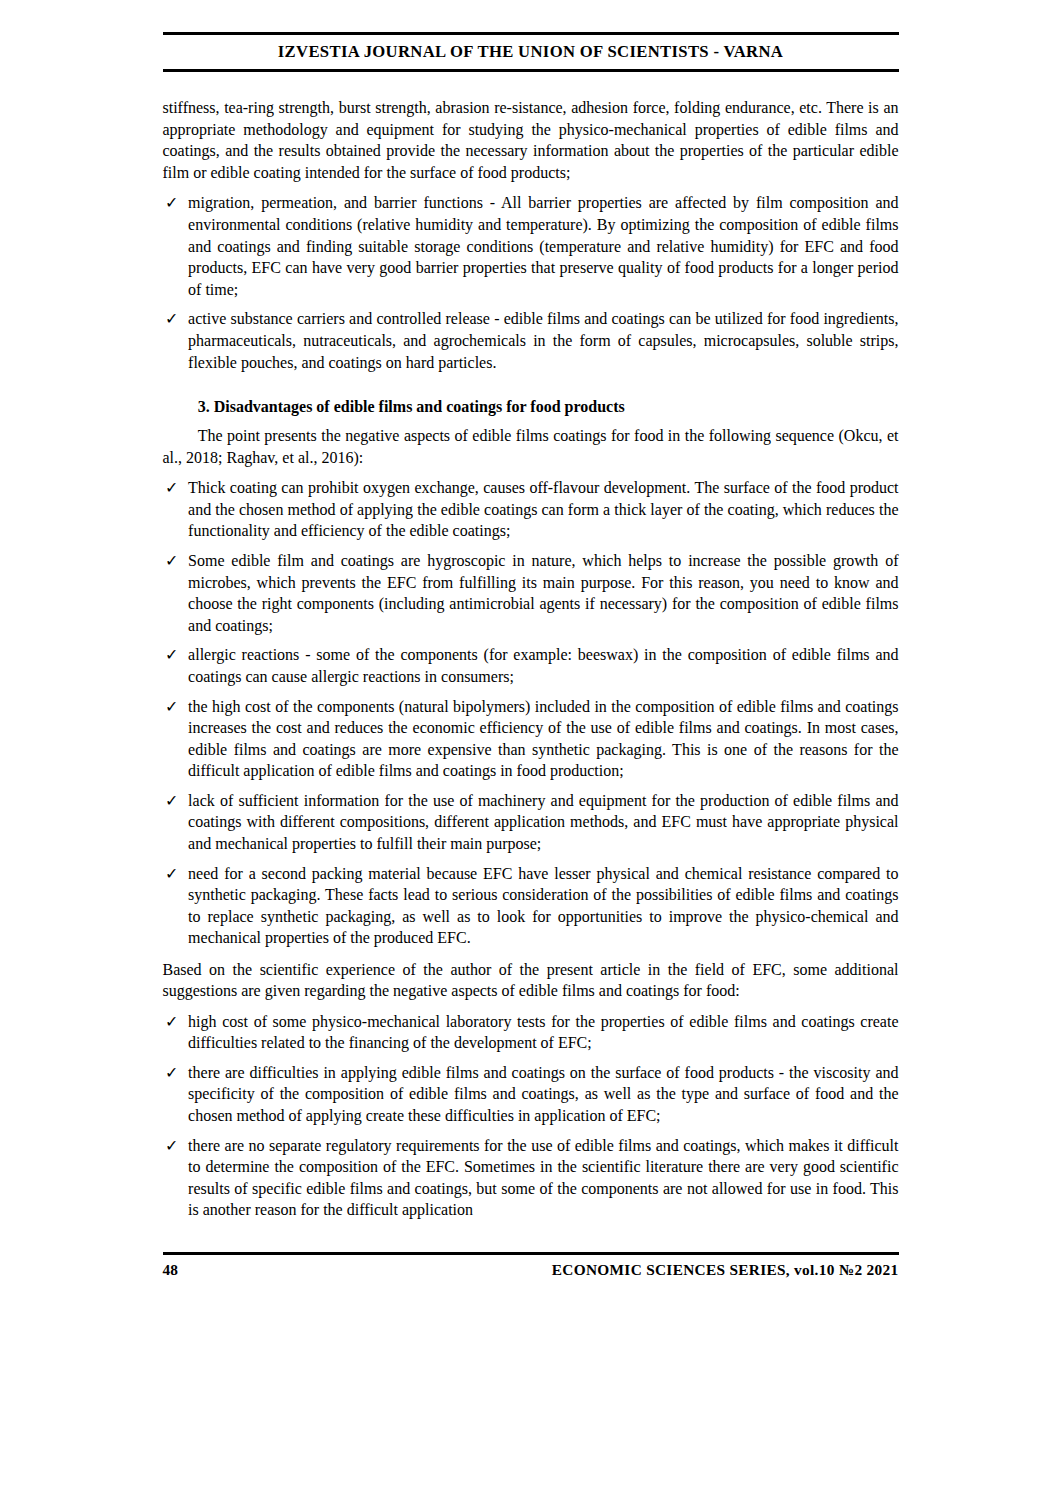Izvestia Journal of the Union of Scientists - Varna
stiffness, tea-ring strength, burst strength, abrasion re-sistance, adhesion force, folding endurance, etc. There is an appropriate methodology and equipment for studying the physico-mechanical properties of edible films and coatings, and the results obtained provide the necessary information about the properties of the particular edible film or edible coating intended for the surface of food products;
migration, permeation, and barrier functions - All barrier properties are affected by film composition and environmental conditions (relative humidity and temperature). By optimizing the composition of edible films and coatings and finding suitable storage conditions (temperature and relative humidity) for EFC and food products, EFC can have very good barrier properties that preserve quality of food products for a longer period of time;
active substance carriers and controlled release - edible films and coatings can be utilized for food ingredients, pharmaceuticals, nutraceuticals, and agrochemicals in the form of capsules, microcapsules, soluble strips, flexible pouches, and coatings on hard particles.
3. Disadvantages of edible films and coatings for food products
The point presents the negative aspects of edible films coatings for food in the following sequence (Okcu, et al., 2018; Raghav, et al., 2016):
Thick coating can prohibit oxygen exchange, causes off-flavour development. The surface of the food product and the chosen method of applying the edible coatings can form a thick layer of the coating, which reduces the functionality and efficiency of the edible coatings;
Some edible film and coatings are hygroscopic in nature, which helps to increase the possible growth of microbes, which prevents the EFC from fulfilling its main purpose. For this reason, you need to know and choose the right components (including antimicrobial agents if necessary) for the composition of edible films and coatings;
allergic reactions - some of the components (for example: beeswax) in the composition of edible films and coatings can cause allergic reactions in consumers;
the high cost of the components (natural bipolymers) included in the composition of edible films and coatings increases the cost and reduces the economic efficiency of the use of edible films and coatings. In most cases, edible films and coatings are more expensive than synthetic packaging. This is one of the reasons for the difficult application of edible films and coatings in food production;
lack of sufficient information for the use of machinery and equipment for the production of edible films and coatings with different compositions, different application methods, and EFC must have appropriate physical and mechanical properties to fulfill their main purpose;
need for a second packing material because EFC have lesser physical and chemical resistance compared to synthetic packaging. These facts lead to serious consideration of the possibilities of edible films and coatings to replace synthetic packaging, as well as to look for opportunities to improve the physico-chemical and mechanical properties of the produced EFC.
Based on the scientific experience of the author of the present article in the field of EFC, some additional suggestions are given regarding the negative aspects of edible films and coatings for food:
high cost of some physico-mechanical laboratory tests for the properties of edible films and coatings create difficulties related to the financing of the development of EFC;
there are difficulties in applying edible films and coatings on the surface of food products - the viscosity and specificity of the composition of edible films and coatings, as well as the type and surface of food and the chosen method of applying create these difficulties in application of EFC;
there are no separate regulatory requirements for the use of edible films and coatings, which makes it difficult to determine the composition of the EFC. Sometimes in the scientific literature there are very good scientific results of specific edible films and coatings, but some of the components are not allowed for use in food. This is another reason for the difficult application
48 ECONOMIC SCIENCES SERIES, vol.10 №2 2021